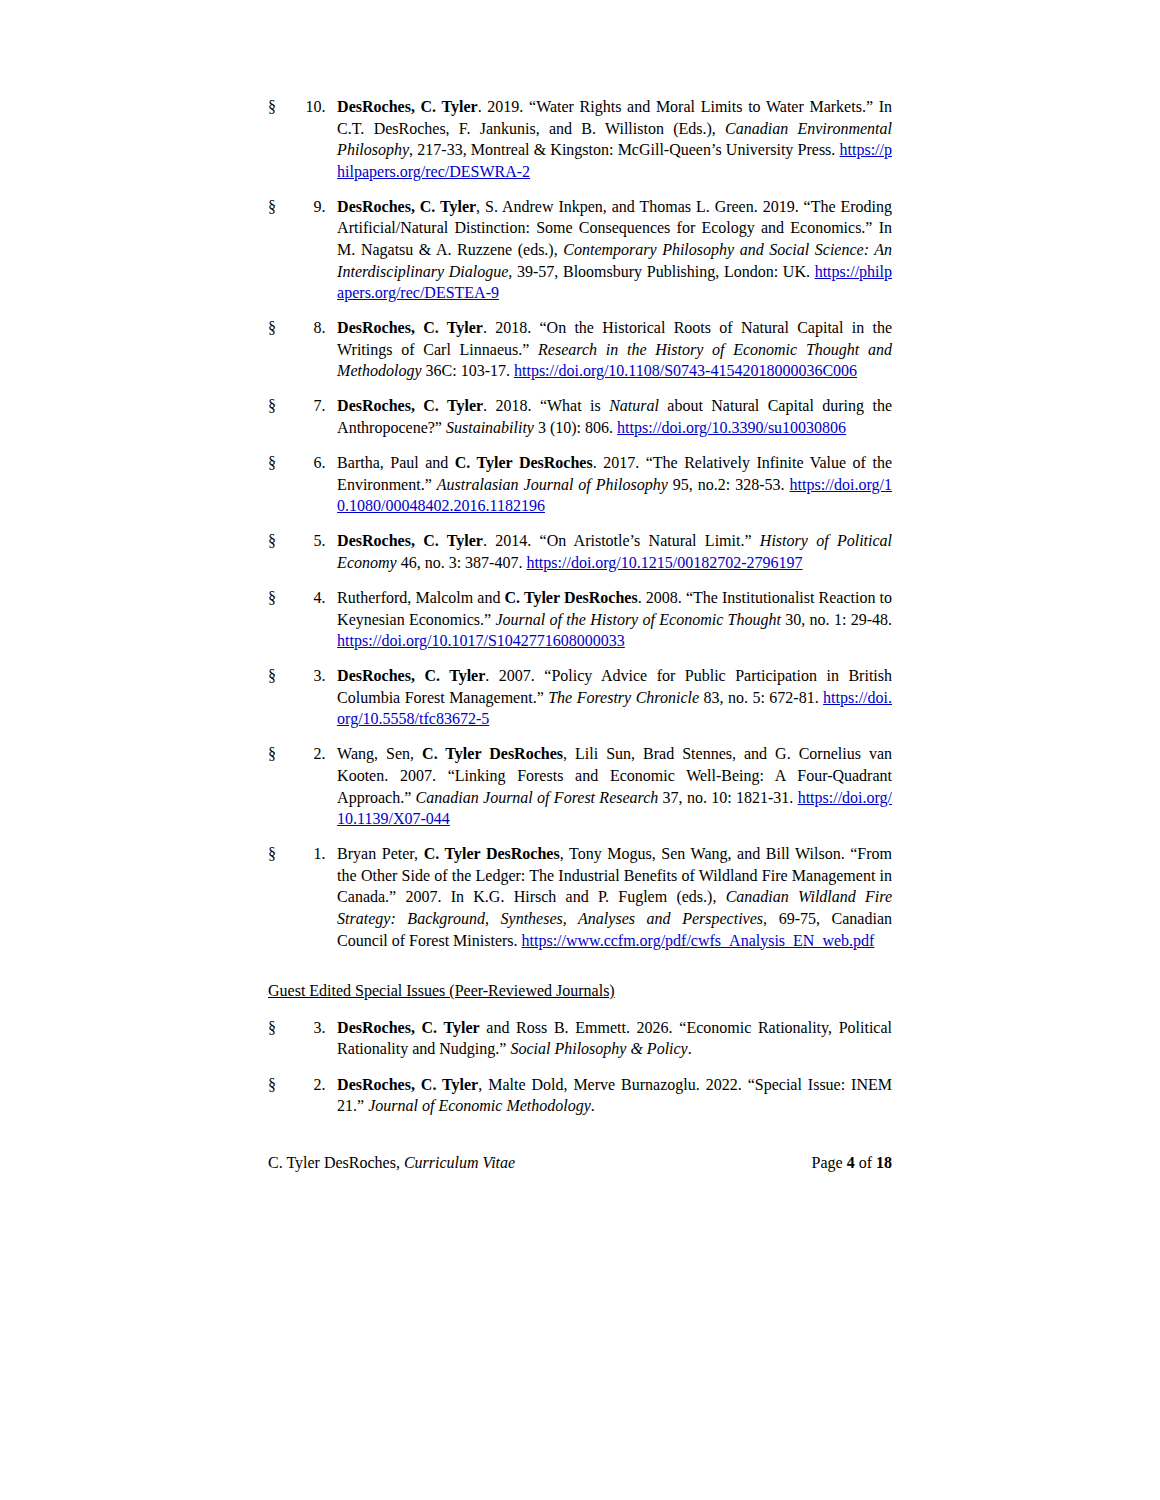§ 10. DesRoches, C. Tyler. 2019. “Water Rights and Moral Limits to Water Markets.” In C.T. DesRoches, F. Jankunis, and B. Williston (Eds.), Canadian Environmental Philosophy, 217-33, Montreal & Kingston: McGill-Queen’s University Press. https://philpapers.org/rec/DESWRA-2
§ 9. DesRoches, C. Tyler, S. Andrew Inkpen, and Thomas L. Green. 2019. “The Eroding Artificial/Natural Distinction: Some Consequences for Ecology and Economics.” In M. Nagatsu & A. Ruzzene (eds.), Contemporary Philosophy and Social Science: An Interdisciplinary Dialogue, 39-57, Bloomsbury Publishing, London: UK. https://philpapers.org/rec/DESTEA-9
§ 8. DesRoches, C. Tyler. 2018. “On the Historical Roots of Natural Capital in the Writings of Carl Linnaeus.” Research in the History of Economic Thought and Methodology 36C: 103-17. https://doi.org/10.1108/S0743-41542018000036C006
§ 7. DesRoches, C. Tyler. 2018. “What is Natural about Natural Capital during the Anthropocene?” Sustainability 3 (10): 806. https://doi.org/10.3390/su10030806
§ 6. Bartha, Paul and C. Tyler DesRoches. 2017. “The Relatively Infinite Value of the Environment.” Australasian Journal of Philosophy 95, no.2: 328-53. https://doi.org/10.1080/00048402.2016.1182196
§ 5. DesRoches, C. Tyler. 2014. “On Aristotle’s Natural Limit.” History of Political Economy 46, no. 3: 387-407. https://doi.org/10.1215/00182702-2796197
§ 4. Rutherford, Malcolm and C. Tyler DesRoches. 2008. “The Institutionalist Reaction to Keynesian Economics.” Journal of the History of Economic Thought 30, no. 1: 29-48. https://doi.org/10.1017/S1042771608000033
§ 3. DesRoches, C. Tyler. 2007. “Policy Advice for Public Participation in British Columbia Forest Management.” The Forestry Chronicle 83, no. 5: 672-81. https://doi.org/10.5558/tfc83672-5
§ 2. Wang, Sen, C. Tyler DesRoches, Lili Sun, Brad Stennes, and G. Cornelius van Kooten. 2007. “Linking Forests and Economic Well-Being: A Four-Quadrant Approach.” Canadian Journal of Forest Research 37, no. 10: 1821-31. https://doi.org/10.1139/X07-044
§ 1. Bryan Peter, C. Tyler DesRoches, Tony Mogus, Sen Wang, and Bill Wilson. “From the Other Side of the Ledger: The Industrial Benefits of Wildland Fire Management in Canada.” 2007. In K.G. Hirsch and P. Fuglem (eds.), Canadian Wildland Fire Strategy: Background, Syntheses, Analyses and Perspectives, 69-75, Canadian Council of Forest Ministers. https://www.ccfm.org/pdf/cwfs_Analysis_EN_web.pdf
Guest Edited Special Issues (Peer-Reviewed Journals)
§ 3. DesRoches, C. Tyler and Ross B. Emmett. 2026. “Economic Rationality, Political Rationality and Nudging.” Social Philosophy & Policy.
§ 2. DesRoches, C. Tyler, Malte Dold, Merve Burnazoglu. 2022. “Special Issue: INEM 21.” Journal of Economic Methodology.
C. Tyler DesRoches, Curriculum Vitae Page 4 of 18